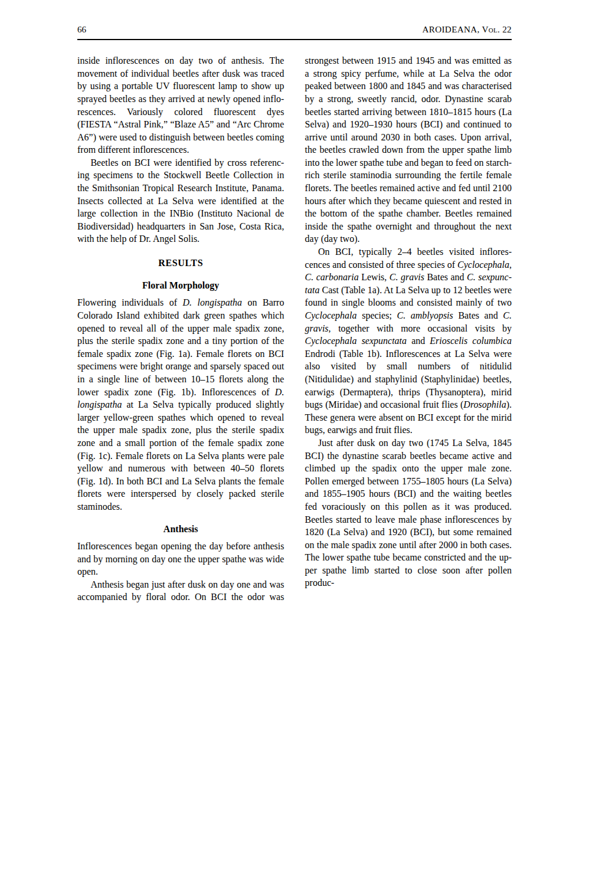66 AROIDEANA, Vol. 22
inside inflorescences on day two of anthesis. The movement of individual beetles after dusk was traced by using a portable UV fluorescent lamp to show up sprayed beetles as they arrived at newly opened inflorescences. Variously colored fluorescent dyes (FIESTA “Astral Pink,” “Blaze A5” and “Arc Chrome A6”) were used to distinguish between beetles coming from different inflorescences.
Beetles on BCI were identified by cross referencing specimens to the Stockwell Beetle Collection in the Smithsonian Tropical Research Institute, Panama. Insects collected at La Selva were identified at the large collection in the INBio (Instituto Nacional de Biodiversidad) headquarters in San Jose, Costa Rica, with the help of Dr. Angel Solis.
Results
Floral Morphology
Flowering individuals of D. longispatha on Barro Colorado Island exhibited dark green spathes which opened to reveal all of the upper male spadix zone, plus the sterile spadix zone and a tiny portion of the female spadix zone (Fig. 1a). Female florets on BCI specimens were bright orange and sparsely spaced out in a single line of between 10–15 florets along the lower spadix zone (Fig. 1b). Inflorescences of D. longispatha at La Selva typically produced slightly larger yellow-green spathes which opened to reveal the upper male spadix zone, plus the sterile spadix zone and a small portion of the female spadix zone (Fig. 1c). Female florets on La Selva plants were pale yellow and numerous with between 40–50 florets (Fig. 1d). In both BCI and La Selva plants the female florets were interspersed by closely packed sterile staminodes.
Anthesis
Inflorescences began opening the day before anthesis and by morning on day one the upper spathe was wide open.
Anthesis began just after dusk on day one and was accompanied by floral odor. On BCI the odor was strongest between 1915 and 1945 and was emitted as a strong spicy perfume, while at La Selva the odor peaked between 1800 and 1845 and was characterised by a strong, sweetly rancid, odor. Dynastine scarab beetles started arriving between 1810–1815 hours (La Selva) and 1920–1930 hours (BCI) and continued to arrive until around 2030 in both cases. Upon arrival, the beetles crawled down from the upper spathe limb into the lower spathe tube and began to feed on starch-rich sterile staminodia surrounding the fertile female florets. The beetles remained active and fed until 2100 hours after which they became quiescent and rested in the bottom of the spathe chamber. Beetles remained inside the spathe overnight and throughout the next day (day two).
On BCI, typically 2–4 beetles visited inflorescences and consisted of three species of Cyclocephala, C. carbonaria Lewis, C. gravis Bates and C. sexpunctata Cast (Table 1a). At La Selva up to 12 beetles were found in single blooms and consisted mainly of two Cyclocephala species; C. amblyopsis Bates and C. gravis, together with more occasional visits by Cyclocephala sexpunctata and Erioscelis columbica Endrodi (Table 1b). Inflorescences at La Selva were also visited by small numbers of nitidulid (Nitidulidae) and staphylinid (Staphylinidae) beetles, earwigs (Dermaptera), thrips (Thysanoptera), mirid bugs (Miridae) and occasional fruit flies (Drosophila). These genera were absent on BCI except for the mirid bugs, earwigs and fruit flies.
Just after dusk on day two (1745 La Selva, 1845 BCI) the dynastine scarab beetles became active and climbed up the spadix onto the upper male zone. Pollen emerged between 1755–1805 hours (La Selva) and 1855–1905 hours (BCI) and the waiting beetles fed voraciously on this pollen as it was produced. Beetles started to leave male phase inflorescences by 1820 (La Selva) and 1920 (BCI), but some remained on the male spadix zone until after 2000 in both cases. The lower spathe tube became constricted and the upper spathe limb started to close soon after pollen produc-